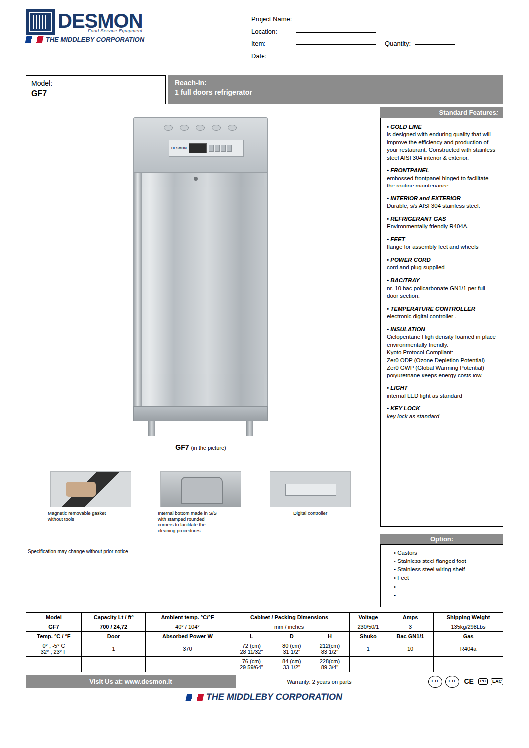DESMON
Food Service Equipment
THE MIDDLEBY CORPORATION
Project Name:
Location:
Item: Quantity:
Date:
Model:
GF7
Reach-In:
1 full doors refrigerator
DESMON
GF7 (in the picture)
Magnetic removable gasket
without tools
Internal bottom made in S/S
with stamped rounded
corners to facilitate the
cleaning procedures.
Digital controller
Specification may change without prior notice
Standard Features:
• GOLD LINE
is designed with enduring quality that will improve the efficiency and production of your restaurant. Constructed with stainless steel AISI 304 interior & exterior.
• FRONTPANEL
embossed frontpanel hinged to facilitate the routine maintenance
• INTERIOR and EXTERIOR
Durable, s/s AISI 304 stainless steel.
• REFRIGERANT GAS
Environmentally friendly R404A.
• FEET
flange for assembly feet and wheels
• POWER CORD
cord and plug supplied
• BAC/TRAY
nr. 10 bac policarbonate GN1/1 per full door section.
• TEMPERATURE CONTROLLER
electronic digital controller .
• INSULATION
Ciclopentane High density foamed in place environmentally friendly.
Kyoto Protocol Compliant:
Zer0 ODP (Ozone Depletion Potential)
Zer0 GWP (Global Warming Potential)
polyurethane keeps energy costs low.
• LIGHT
internal LED light as standard
• KEY LOCK
key lock as standard
Option:
Castors
Stainless steel flanged foot
Stainless steel wiring shelf
Feet
| Model | Capacity Lt / ft³ | Ambient temp. °C/°F | Cabinet / Packing Dimensions | Voltage | Amps | Shipping Weight |
| --- | --- | --- | --- | --- | --- | --- |
| GF7 | 700 / 24,72 | 40° / 104° | mm / inches | 230/50/1 | 3 | 135kg/298Lbs |
| Temp. °C / °F | Door | Absorbed Power W | L | D | H | Shuko | Bac GN1/1 | Gas |
| 0° , -5° C 32° , 23° F | 1 | 370 | 72 (cm) 28 11/32" | 80 (cm) 31 1/2" | 212(cm) 83 1/2" | 1 | 10 | R404a |
| | | | 76 (cm) 29 59/64" | 84 (cm) 33 1/2" | 228(cm) 89 3/4" | | | |
Visit Us at: www.desmon.it
Warranty: 2 years on parts
ETL
ETL
CE
PC
EAC
THE MIDDLEBY CORPORATION